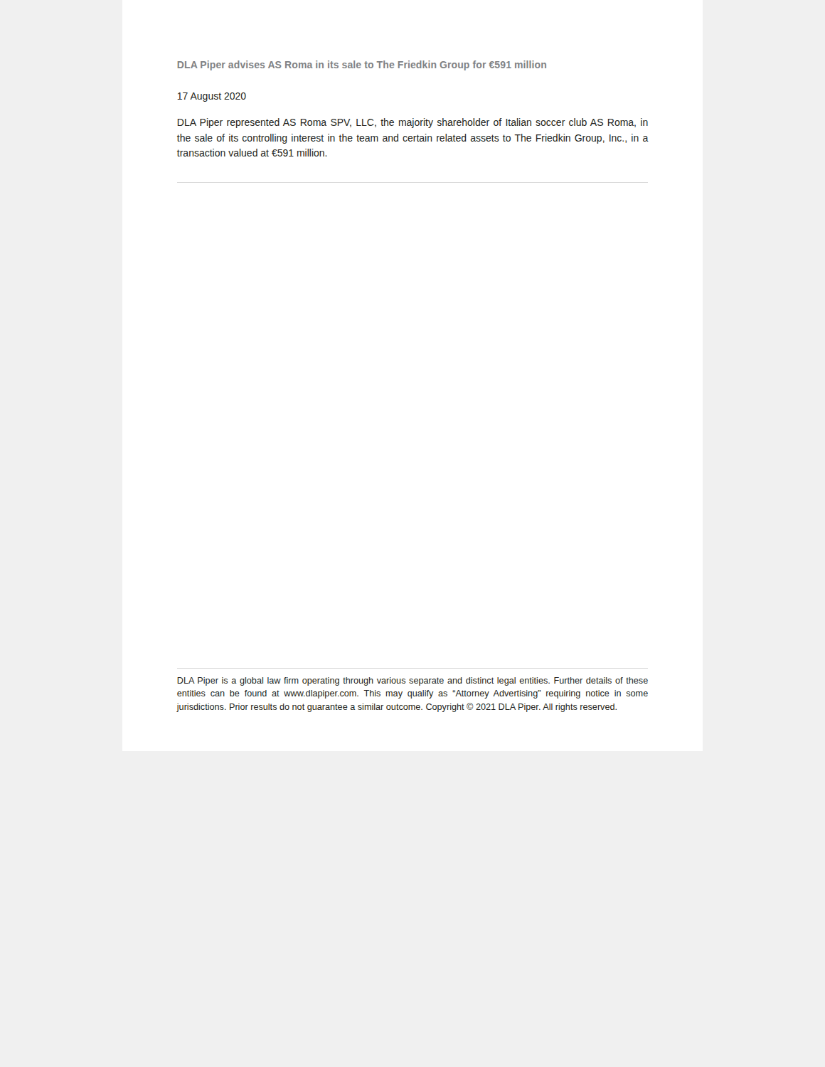DLA Piper advises AS Roma in its sale to The Friedkin Group for €591 million
17 August 2020
DLA Piper represented AS Roma SPV, LLC, the majority shareholder of Italian soccer club AS Roma, in the sale of its controlling interest in the team and certain related assets to The Friedkin Group, Inc., in a transaction valued at €591 million.
DLA Piper is a global law firm operating through various separate and distinct legal entities. Further details of these entities can be found at www.dlapiper.com. This may qualify as “Attorney Advertising” requiring notice in some jurisdictions. Prior results do not guarantee a similar outcome. Copyright © 2021 DLA Piper. All rights reserved.